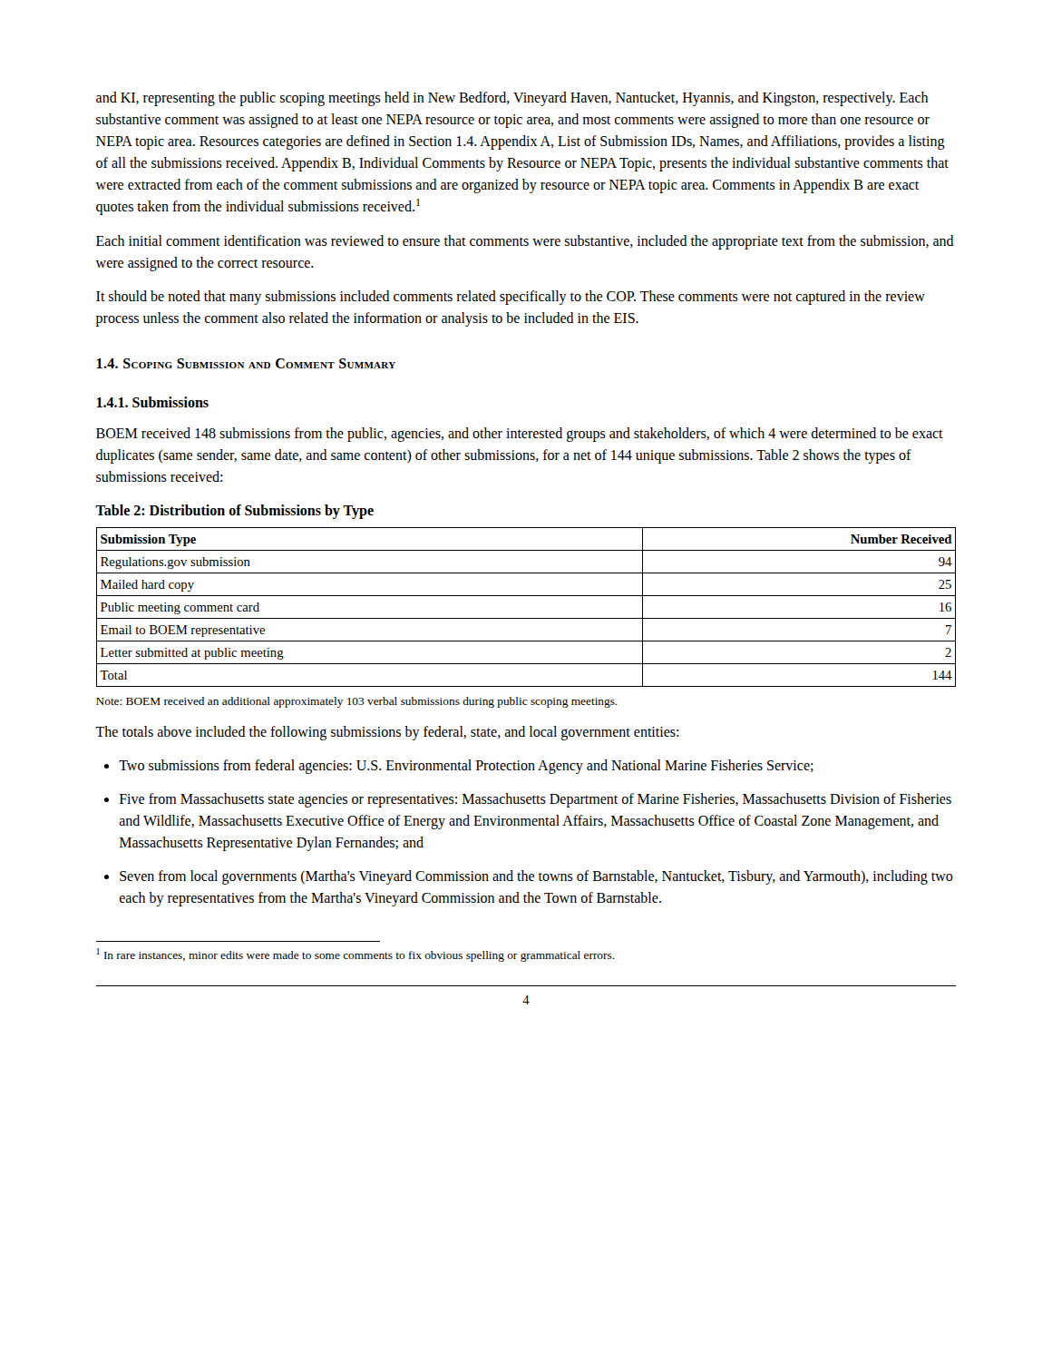and KI, representing the public scoping meetings held in New Bedford, Vineyard Haven, Nantucket, Hyannis, and Kingston, respectively. Each substantive comment was assigned to at least one NEPA resource or topic area, and most comments were assigned to more than one resource or NEPA topic area. Resources categories are defined in Section 1.4. Appendix A, List of Submission IDs, Names, and Affiliations, provides a listing of all the submissions received. Appendix B, Individual Comments by Resource or NEPA Topic, presents the individual substantive comments that were extracted from each of the comment submissions and are organized by resource or NEPA topic area. Comments in Appendix B are exact quotes taken from the individual submissions received.1
Each initial comment identification was reviewed to ensure that comments were substantive, included the appropriate text from the submission, and were assigned to the correct resource.
It should be noted that many submissions included comments related specifically to the COP. These comments were not captured in the review process unless the comment also related the information or analysis to be included in the EIS.
1.4. Scoping Submission and Comment Summary
1.4.1. Submissions
BOEM received 148 submissions from the public, agencies, and other interested groups and stakeholders, of which 4 were determined to be exact duplicates (same sender, same date, and same content) of other submissions, for a net of 144 unique submissions. Table 2 shows the types of submissions received:
Table 2: Distribution of Submissions by Type
| Submission Type | Number Received |
| --- | --- |
| Regulations.gov submission | 94 |
| Mailed hard copy | 25 |
| Public meeting comment card | 16 |
| Email to BOEM representative | 7 |
| Letter submitted at public meeting | 2 |
| Total | 144 |
Note: BOEM received an additional approximately 103 verbal submissions during public scoping meetings.
The totals above included the following submissions by federal, state, and local government entities:
Two submissions from federal agencies: U.S. Environmental Protection Agency and National Marine Fisheries Service;
Five from Massachusetts state agencies or representatives: Massachusetts Department of Marine Fisheries, Massachusetts Division of Fisheries and Wildlife, Massachusetts Executive Office of Energy and Environmental Affairs, Massachusetts Office of Coastal Zone Management, and Massachusetts Representative Dylan Fernandes; and
Seven from local governments (Martha's Vineyard Commission and the towns of Barnstable, Nantucket, Tisbury, and Yarmouth), including two each by representatives from the Martha's Vineyard Commission and the Town of Barnstable.
1 In rare instances, minor edits were made to some comments to fix obvious spelling or grammatical errors.
4